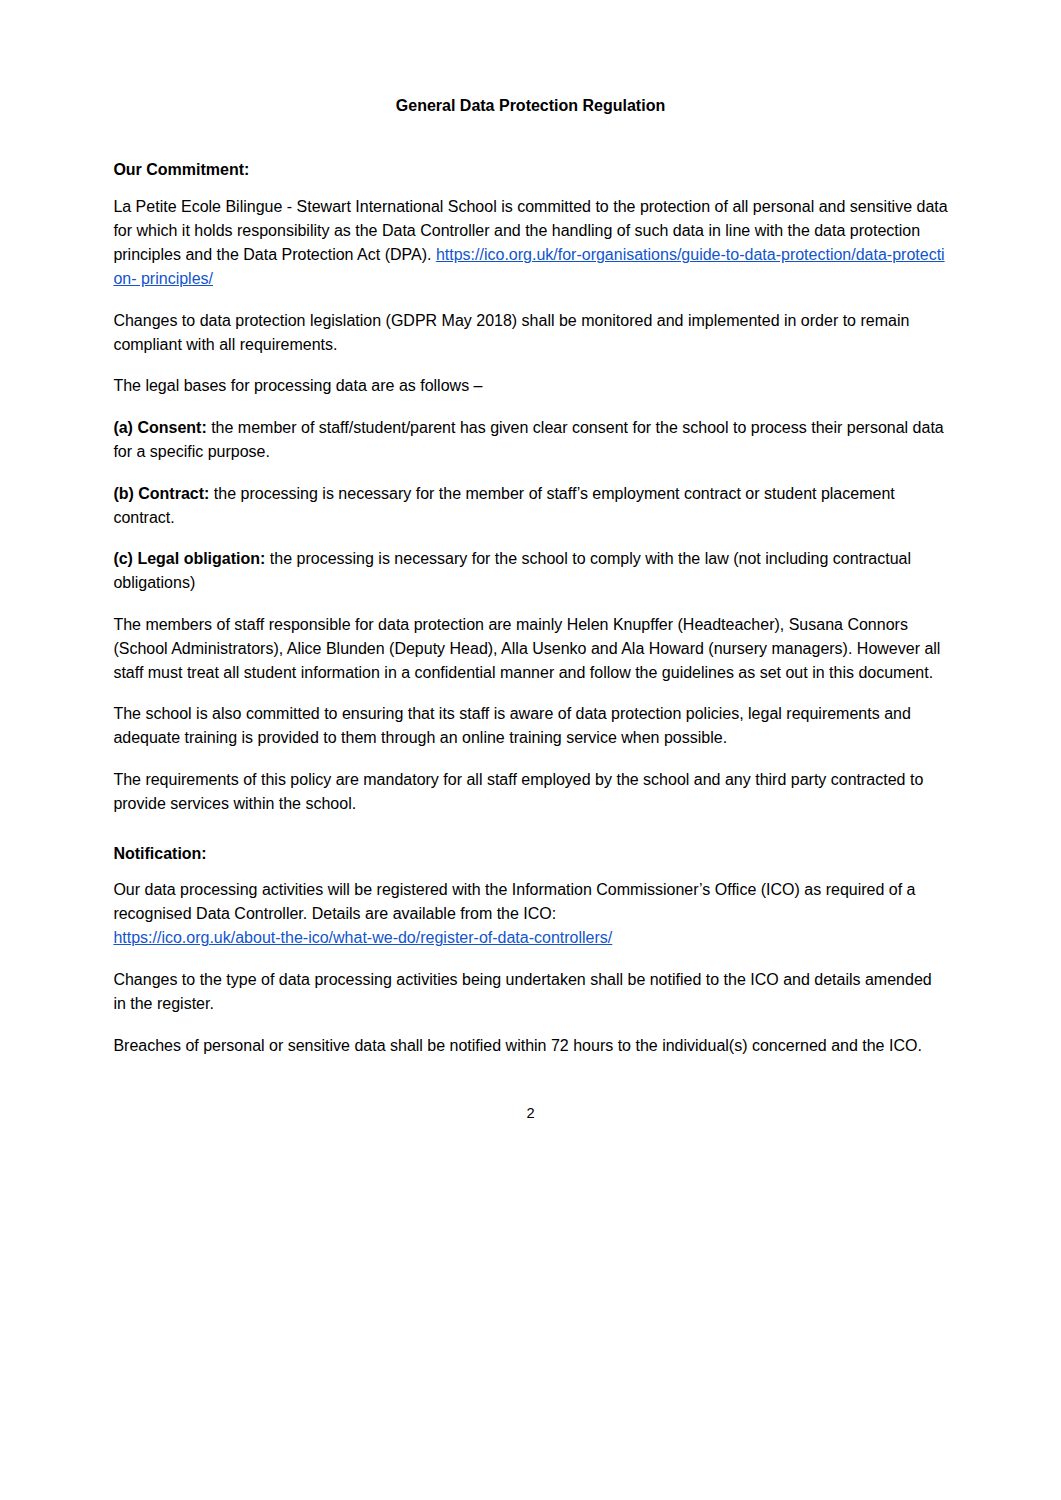General Data Protection Regulation
Our Commitment:
La Petite Ecole Bilingue - Stewart International School is committed to the protection of all personal and sensitive data for which it holds responsibility as the Data Controller and the handling of such data in line with the data protection principles and the Data Protection Act (DPA). https://ico.org.uk/for-organisations/guide-to-data-protection/data-protection- principles/
Changes to data protection legislation (GDPR May 2018) shall be monitored and implemented in order to remain compliant with all requirements.
The legal bases for processing data are as follows –
(a) Consent: the member of staff/student/parent has given clear consent for the school to process their personal data for a specific purpose.
(b) Contract: the processing is necessary for the member of staff’s employment contract or student placement contract.
(c) Legal obligation: the processing is necessary for the school to comply with the law (not including contractual obligations)
The members of staff responsible for data protection are mainly Helen Knupffer (Headteacher), Susana Connors (School Administrators), Alice Blunden (Deputy Head), Alla Usenko and Ala Howard (nursery managers). However all staff must treat all student information in a confidential manner and follow the guidelines as set out in this document.
The school is also committed to ensuring that its staff is aware of data protection policies, legal requirements and adequate training is provided to them through an online training service when possible.
The requirements of this policy are mandatory for all staff employed by the school and any third party contracted to provide services within the school.
Notification:
Our data processing activities will be registered with the Information Commissioner’s Office (ICO) as required of a recognised Data Controller. Details are available from the ICO:
https://ico.org.uk/about-the-ico/what-we-do/register-of-data-controllers/
Changes to the type of data processing activities being undertaken shall be notified to the ICO and details amended in the register.
Breaches of personal or sensitive data shall be notified within 72 hours to the individual(s) concerned and the ICO.
2